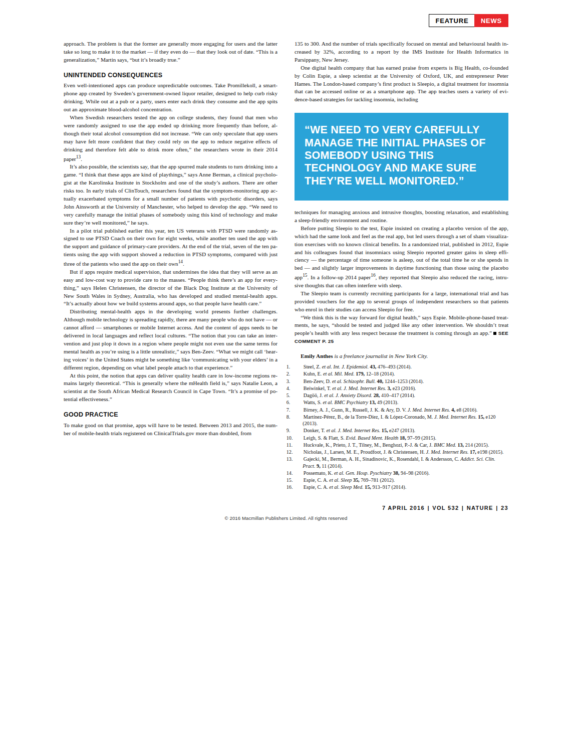FEATURE
NEWS
approach. The problem is that the former are generally more engaging for users and the latter take so long to make it to the market — if they even do — that they look out of date. “This is a generalization,” Martin says, “but it’s broadly true.”
Unintended consequences
Even well-intentioned apps can produce unpredictable outcomes. Take Promillekoll, a smartphone app created by Sweden’s government-owned liquor retailer, designed to help curb risky drinking. While out at a pub or a party, users enter each drink they consume and the app spits out an approximate blood-alcohol concentration.
When Swedish researchers tested the app on college students, they found that men who were randomly assigned to use the app ended up drinking more frequently than before, although their total alcohol consumption did not increase. “We can only speculate that app users may have felt more confident that they could rely on the app to reduce negative effects of drinking and therefore felt able to drink more often,” the researchers wrote in their 2014 paper13.
It’s also possible, the scientists say, that the app spurred male students to turn drinking into a game. “I think that these apps are kind of playthings,” says Anne Berman, a clinical psychologist at the Karolinska Institute in Stockholm and one of the study’s authors. There are other risks too. In early trials of ClinTouch, researchers found that the symptom-monitoring app actually exacerbated symptoms for a small number of patients with psychotic disorders, says John Ainsworth at the University of Manchester, who helped to develop the app. “We need to very carefully manage the initial phases of somebody using this kind of technology and make sure they’re well monitored,” he says.
In a pilot trial published earlier this year, ten US veterans with PTSD were randomly assigned to use PTSD Coach on their own for eight weeks, while another ten used the app with the support and guidance of primary-care providers. At the end of the trial, seven of the ten patients using the app with support showed a reduction in PTSD symptoms, compared with just three of the patients who used the app on their own14.
But if apps require medical supervision, that undermines the idea that they will serve as an easy and low-cost way to provide care to the masses. “People think there’s an app for everything,” says Helen Christensen, the director of the Black Dog Institute at the University of New South Wales in Sydney, Australia, who has developed and studied mental-health apps. “It’s actually about how we build systems around apps, so that people have health care.”
Distributing mental-health apps in the developing world presents further challenges. Although mobile technology is spreading rapidly, there are many people who do not have — or cannot afford — smartphones or mobile Internet access. And the content of apps needs to be delivered in local languages and reflect local cultures. “The notion that you can take an intervention and just plop it down in a region where people might not even use the same terms for mental health as you’re using is a little unrealistic,” says Ben-Zeev. “What we might call ‘hearing voices’ in the United States might be something like ‘communicating with your elders’ in a different region, depending on what label people attach to that experience.”
At this point, the notion that apps can deliver quality health care in low-income regions remains largely theoretical. “This is generally where the mHealth field is,” says Natalie Leon, a scientist at the South African Medical Research Council in Cape Town. “It’s a promise of potential effectiveness.”
Good practice
To make good on that promise, apps will have to be tested. Between 2013 and 2015, the number of mobile-health trials registered on ClinicalTrials.gov more than doubled, from
135 to 300. And the number of trials specifically focused on mental and behavioural health increased by 32%, according to a report by the IMS Institute for Health Informatics in Parsippany, New Jersey.
One digital health company that has earned praise from experts is Big Health, co-founded by Colin Espie, a sleep scientist at the University of Oxford, UK, and entrepreneur Peter Hames. The London-based company’s first product is Sleepio, a digital treatment for insomnia that can be accessed online or as a smartphone app. The app teaches users a variety of evidence-based strategies for tackling insomnia, including
“WE NEED TO VERY CAREFULLY MANAGE THE INITIAL PHASES OF SOMEBODY USING THIS TECHNOLOGY AND MAKE SURE THEY’RE WELL MONITORED.”
techniques for managing anxious and intrusive thoughts, boosting relaxation, and establishing a sleep-friendly environment and routine.
Before putting Sleepio to the test, Espie insisted on creating a placebo version of the app, which had the same look and feel as the real app, but led users through a set of sham visualization exercises with no known clinical benefits. In a randomized trial, published in 2012, Espie and his colleagues found that insomniacs using Sleepio reported greater gains in sleep efficiency — the percentage of time someone is asleep, out of the total time he or she spends in bed — and slightly larger improvements in daytime functioning than those using the placebo app15. In a follow-up 2014 paper16, they reported that Sleepio also reduced the racing, intrusive thoughts that can often interfere with sleep.
The Sleepio team is currently recruiting participants for a large, international trial and has provided vouchers for the app to several groups of independent researchers so that patients who enrol in their studies can access Sleepio for free.
“We think this is the way forward for digital health,” says Espie. Mobile-phone-based treatments, he says, “should be tested and judged like any other intervention. We shouldn’t treat people’s health with any less respect because the treatment is coming through an app.” SEE COMMENT P. 25
Emily Anthes is a freelance journalist in New York City.
1. Steel, Z. et al. Int. J. Epidemiol. 43, 476–493 (2014).
2. Kuhn, E. et al. Mil. Med. 179, 12–18 (2014).
3. Ben-Zeev, D. et al. Schizophr. Bull. 40, 1244–1253 (2014).
4. Beiwinkel, T. et al. J. Med. Internet Res. 3, e23 (2016).
5. Dagöö, J. et al. J. Anxiety Disord. 28, 410–417 (2014).
6. Watts, S. et al. BMC Psychiatry 13, 49 (2013).
7. Birney, A. J., Gunn, R., Russell, J. K. & Ary, D. V. J. Med. Internet Res. 4, e8 (2016).
8. Martínez-Pérez, B., de la Torre-Díez, I. & López-Coronado, M. J. Med. Internet Res. 15, e120 (2013).
9. Donker, T. et al. J. Med. Internet Res. 15, e247 (2013).
10. Leigh, S. & Flatt, S. Evid. Based Ment. Health 18, 97–99 (2015).
11. Huckvale, K., Prieto, J. T., Tilney, M., Benghozi, P.-J. & Car, J. BMC Med. 13, 214 (2015).
12. Nicholas, J., Larsen, M. E., Proudfoot, J. & Christensen, H. J. Med. Internet Res. 17, e198 (2015).
13. Gajecki, M., Berman, A. H., Sinadinovic, K., Rosendahl, I. & Andersson, C. Addict. Sci. Clin. Pract. 9, 11 (2014).
14. Possemato, K. et al. Gen. Hosp. Pyschiatry 38, 94–98 (2016).
15. Espie, C. A. et al. Sleep 35, 769–781 (2012).
16. Espie, C. A. et al. Sleep Med. 15, 913–917 (2014).
7 APRIL 2016 | VOL 532 | NATURE | 23
© 2016 Macmillan Publishers Limited. All rights reserved